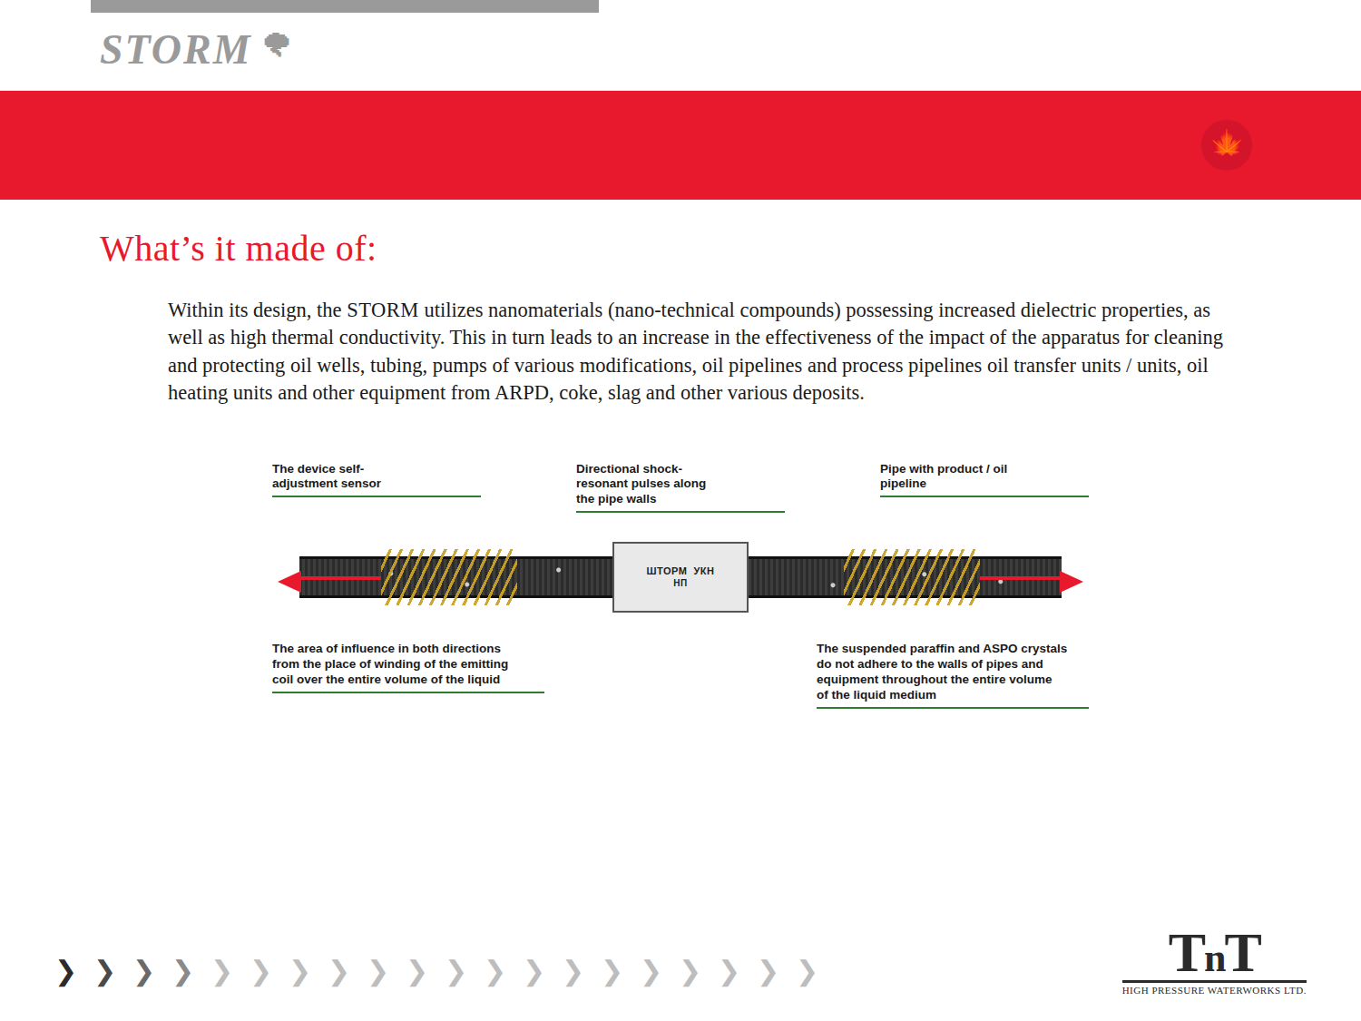STORM🌪
🍁
What’s it made of:
Within its design, the STORM utilizes nanomaterials (nano-technical compounds) possessing increased dielectric properties, as well as high thermal conductivity. This in turn leads to an increase in the effectiveness of the impact of the apparatus for cleaning and protecting oil wells, tubing, pumps of various modifications, oil pipelines and process pipelines oil transfer units / units, oil heating units and other equipment from ARPD, coke, slag and other various deposits.
The device self-
adjustment sensor
Directional shock-
resonant pulses along
the pipe walls
Pipe with product / oil
pipeline
ШТОРМ УКН НП
The area of influence in both directions
from the place of winding of the emitting
coil over the entire volume of the liquid
The suspended paraffin and ASPO crystals
do not adhere to the walls of pipes and
equipment throughout the entire volume
of the liquid medium
❯❯❯❯ ❯❯❯❯ ❯❯❯❯ ❯❯❯❯ ❯❯❯❯
Tn T
HIGH PRESSURE WATERWORKS LTD.